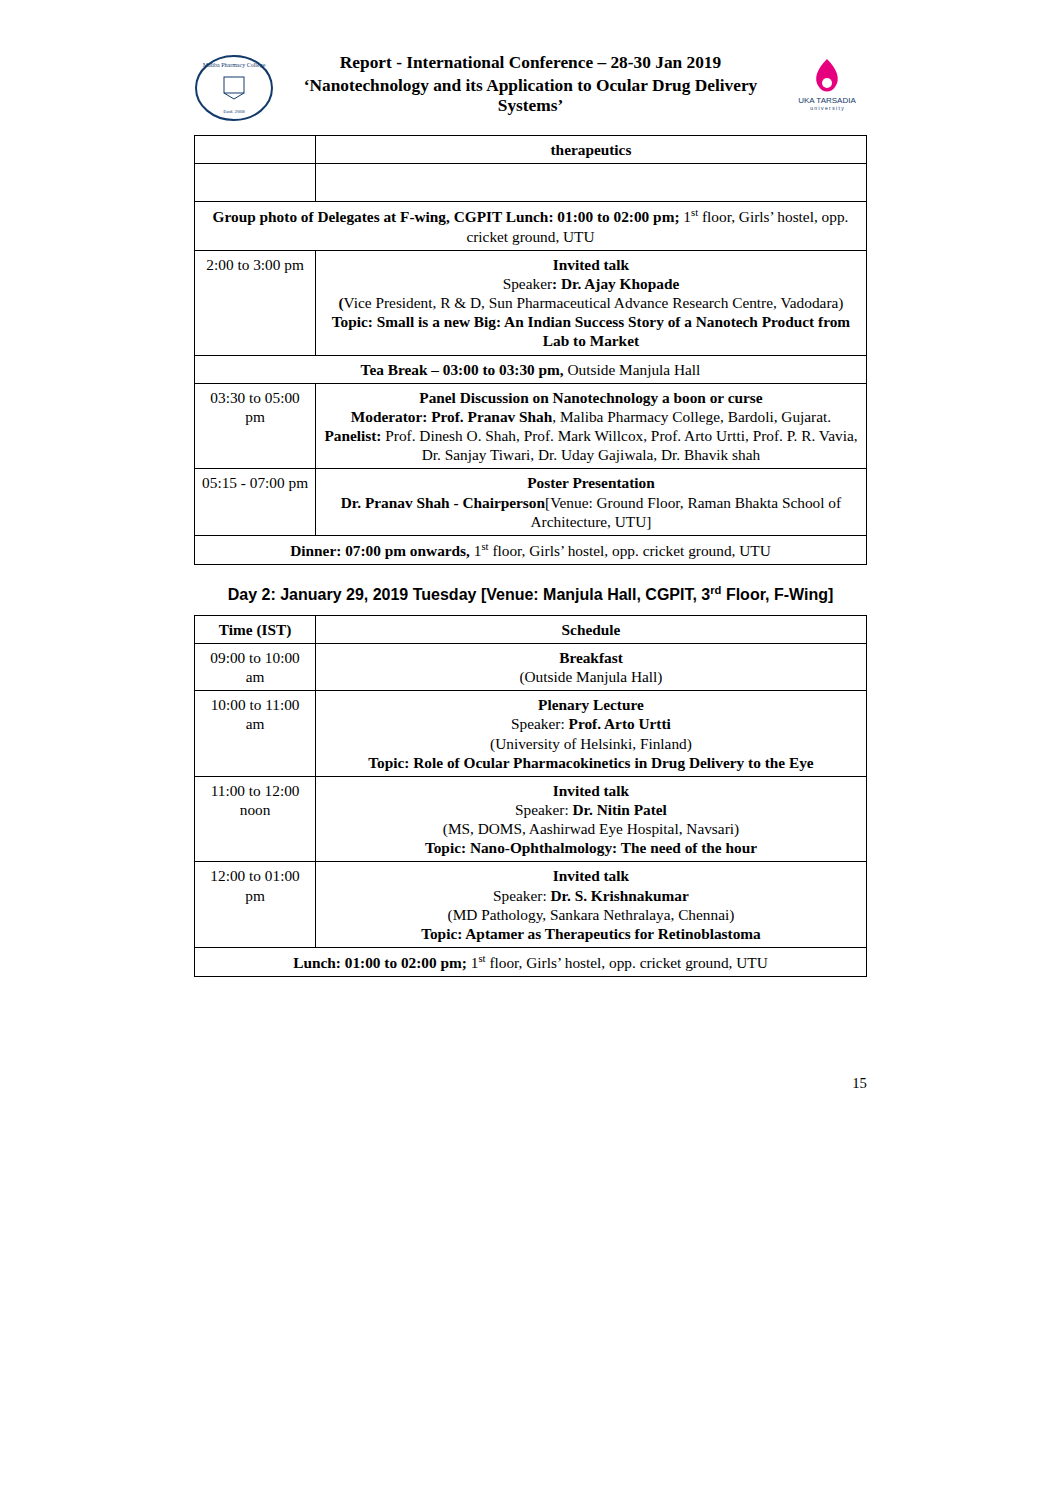Report - International Conference – 28-30 Jan 2019
‘Nanotechnology and its Application to Ocular Drug Delivery Systems’
| | therapeutics |
| Group photo of Delegates at F-wing, CGPIT Lunch: 01:00 to 02:00 pm; 1 st floor, Girls’ hostel, opp. cricket ground, UTU |
| 2:00 to 3:00 pm | Invited talk Speaker : Dr. Ajay Khopade ( Vice President, R & D, Sun Pharmaceutical Advance Research Centre, Vadodara) Topic: Small is a new Big: An Indian Success Story of a Nanotech Product from Lab to Market |
| Tea Break – 03:00 to 03:30 pm, Outside Manjula Hall |
| 03:30 to 05:00 pm | Panel Discussion on Nanotechnology a boon or curse Moderator: Prof. Pranav Shah , Maliba Pharmacy College, Bardoli, Gujarat. Panelist: Prof. Dinesh O. Shah, Prof. Mark Willcox, Prof. Arto Urtti, Prof. P. R. Vavia, Dr. Sanjay Tiwari, Dr. Uday Gajiwala, Dr. Bhavik shah |
| 05:15 - 07:00 pm | Poster Presentation Dr. Pranav Shah - Chairperson [Venue: Ground Floor, Raman Bhakta School of Architecture, UTU] |
| Dinner: 07:00 pm onwards, 1 st floor, Girls’ hostel, opp. cricket ground, UTU |
Day 2: January 29, 2019 Tuesday [Venue: Manjula Hall, CGPIT, 3rd Floor, F-Wing]
| Time (IST) | Schedule |
| --- | --- |
| 09:00 to 10:00 am | Breakfast (Outside Manjula Hall) |
| 10:00 to 11:00 am | Plenary Lecture Speaker: Prof. Arto Urtti (University of Helsinki, Finland) Topic: Role of Ocular Pharmacokinetics in Drug Delivery to the Eye |
| 11:00 to 12:00 noon | Invited talk Speaker: Dr. Nitin Patel (MS, DOMS, Aashirwad Eye Hospital, Navsari) Topic: Nano-Ophthalmology: The need of the hour |
| 12:00 to 01:00 pm | Invited talk Speaker: Dr. S. Krishnakumar (MD Pathology, Sankara Nethralaya, Chennai) Topic: Aptamer as Therapeutics for Retinoblastoma |
| Lunch: 01:00 to 02:00 pm; 1 st floor, Girls’ hostel, opp. cricket ground, UTU |
15